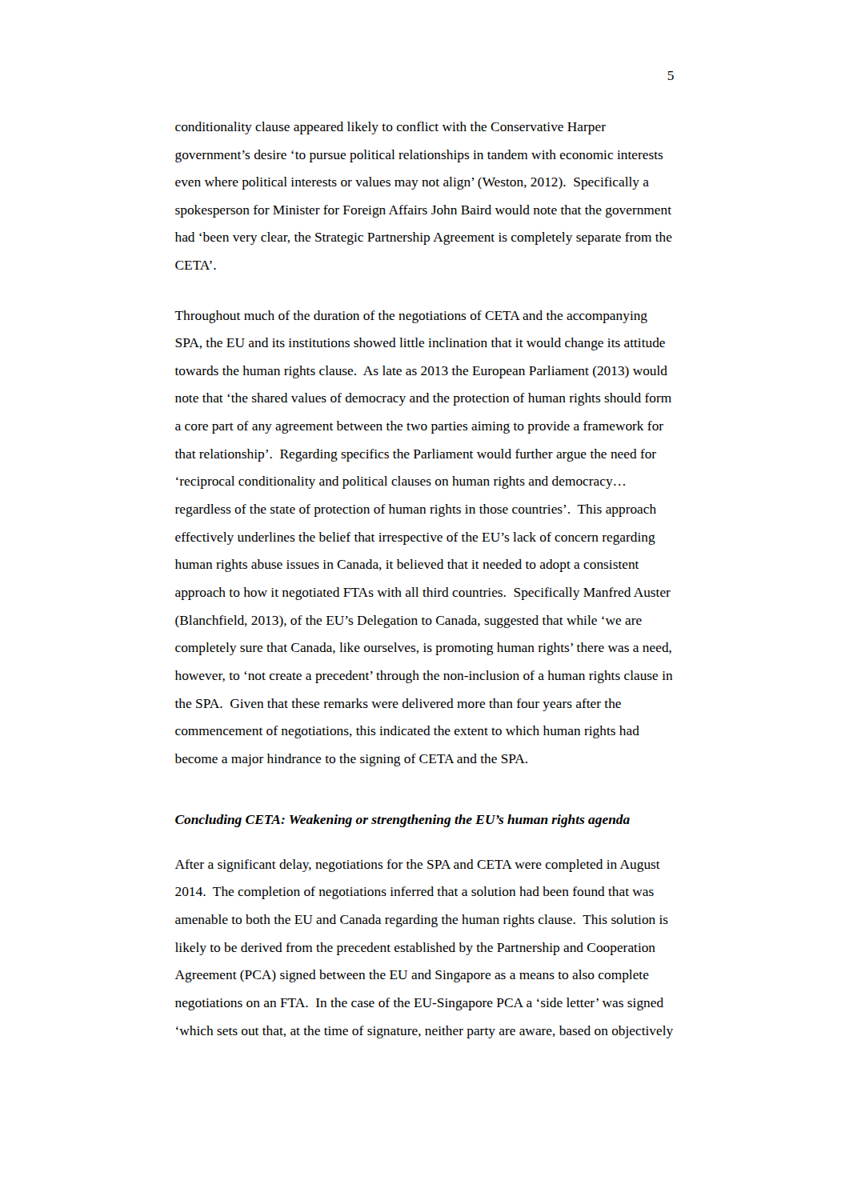5
conditionality clause appeared likely to conflict with the Conservative Harper government’s desire ‘to pursue political relationships in tandem with economic interests even where political interests or values may not align’ (Weston, 2012). Specifically a spokesperson for Minister for Foreign Affairs John Baird would note that the government had ‘been very clear, the Strategic Partnership Agreement is completely separate from the CETA’.
Throughout much of the duration of the negotiations of CETA and the accompanying SPA, the EU and its institutions showed little inclination that it would change its attitude towards the human rights clause. As late as 2013 the European Parliament (2013) would note that ‘the shared values of democracy and the protection of human rights should form a core part of any agreement between the two parties aiming to provide a framework for that relationship’. Regarding specifics the Parliament would further argue the need for ‘reciprocal conditionality and political clauses on human rights and democracy… regardless of the state of protection of human rights in those countries’. This approach effectively underlines the belief that irrespective of the EU’s lack of concern regarding human rights abuse issues in Canada, it believed that it needed to adopt a consistent approach to how it negotiated FTAs with all third countries. Specifically Manfred Auster (Blanchfield, 2013), of the EU’s Delegation to Canada, suggested that while ‘we are completely sure that Canada, like ourselves, is promoting human rights’ there was a need, however, to ‘not create a precedent’ through the non-inclusion of a human rights clause in the SPA. Given that these remarks were delivered more than four years after the commencement of negotiations, this indicated the extent to which human rights had become a major hindrance to the signing of CETA and the SPA.
Concluding CETA: Weakening or strengthening the EU’s human rights agenda
After a significant delay, negotiations for the SPA and CETA were completed in August 2014. The completion of negotiations inferred that a solution had been found that was amenable to both the EU and Canada regarding the human rights clause. This solution is likely to be derived from the precedent established by the Partnership and Cooperation Agreement (PCA) signed between the EU and Singapore as a means to also complete negotiations on an FTA. In the case of the EU-Singapore PCA a ‘side letter’ was signed ‘which sets out that, at the time of signature, neither party are aware, based on objectively